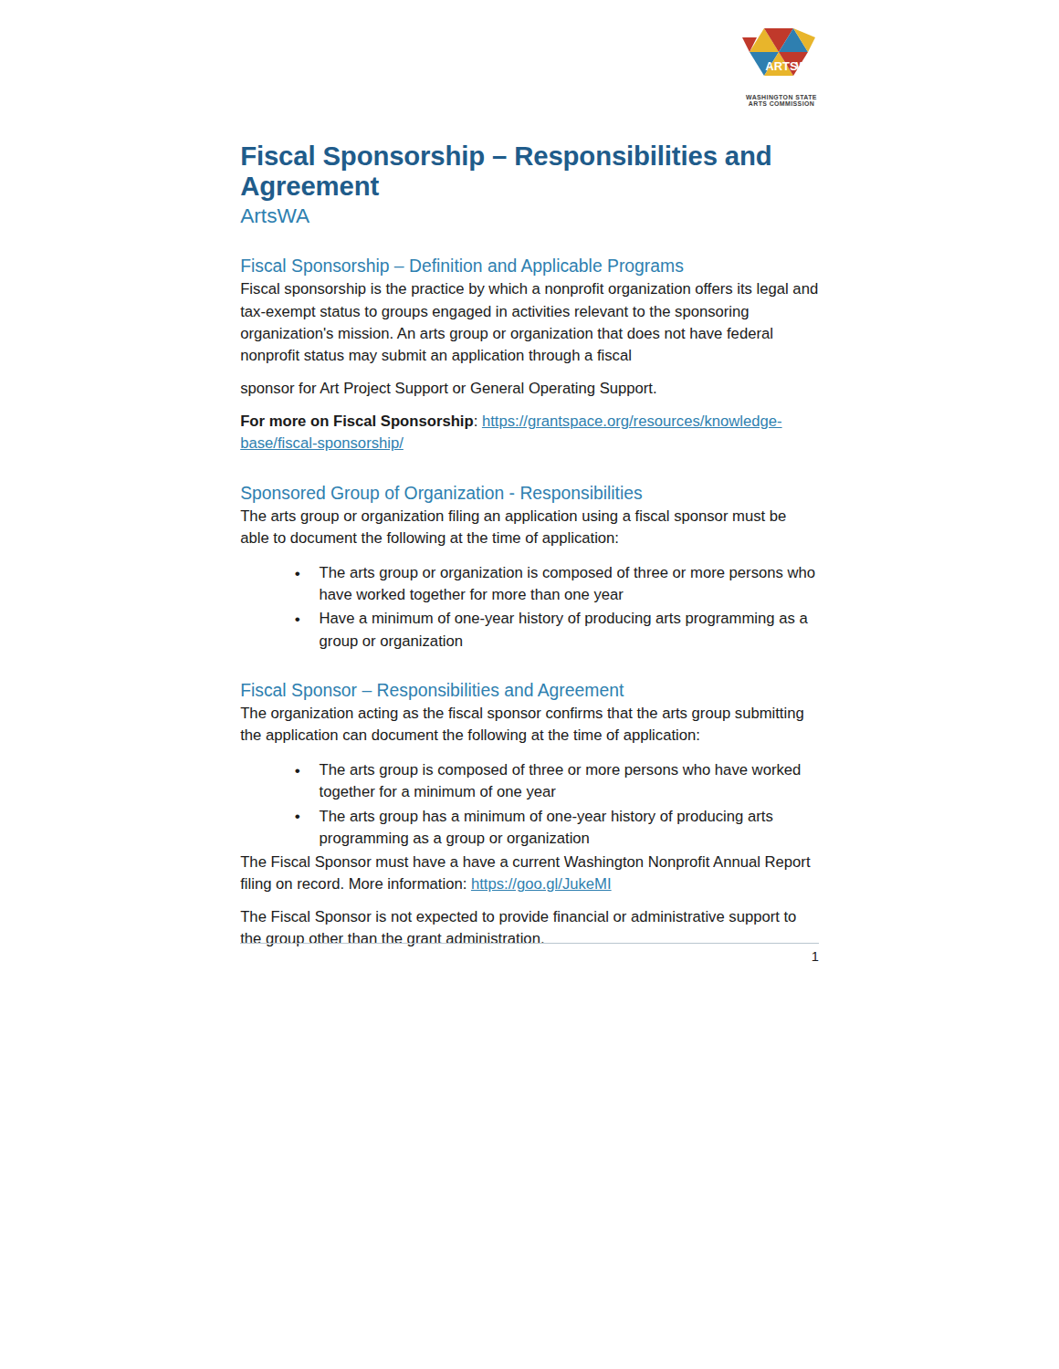ARTS WA
WASHINGTON STATE
ARTS COMMISSION
Fiscal Sponsorship – Responsibilities and Agreement
ArtsWA
Fiscal Sponsorship – Definition and Applicable Programs
Fiscal sponsorship is the practice by which a nonprofit organization offers its legal and tax-exempt status to groups engaged in activities relevant to the sponsoring organization's mission. An arts group or organization that does not have federal nonprofit status may submit an application through a fiscal
sponsor for Art Project Support or General Operating Support.
For more on Fiscal Sponsorship: https://grantspace.org/resources/knowledge-base/fiscal-sponsorship/
Sponsored Group of Organization - Responsibilities
The arts group or organization filing an application using a fiscal sponsor must be able to document the following at the time of application:
The arts group or organization is composed of three or more persons who have worked together for more than one year
Have a minimum of one-year history of producing arts programming as a group or organization
Fiscal Sponsor – Responsibilities and Agreement
The organization acting as the fiscal sponsor confirms that the arts group submitting the application can document the following at the time of application:
The arts group is composed of three or more persons who have worked together for a minimum of one year
The arts group has a minimum of one-year history of producing arts programming as a group or organization
The Fiscal Sponsor must have a have a current Washington Nonprofit Annual Report filing on record. More information: https://goo.gl/JukeMI
The Fiscal Sponsor is not expected to provide financial or administrative support to the group other than the grant administration.
1